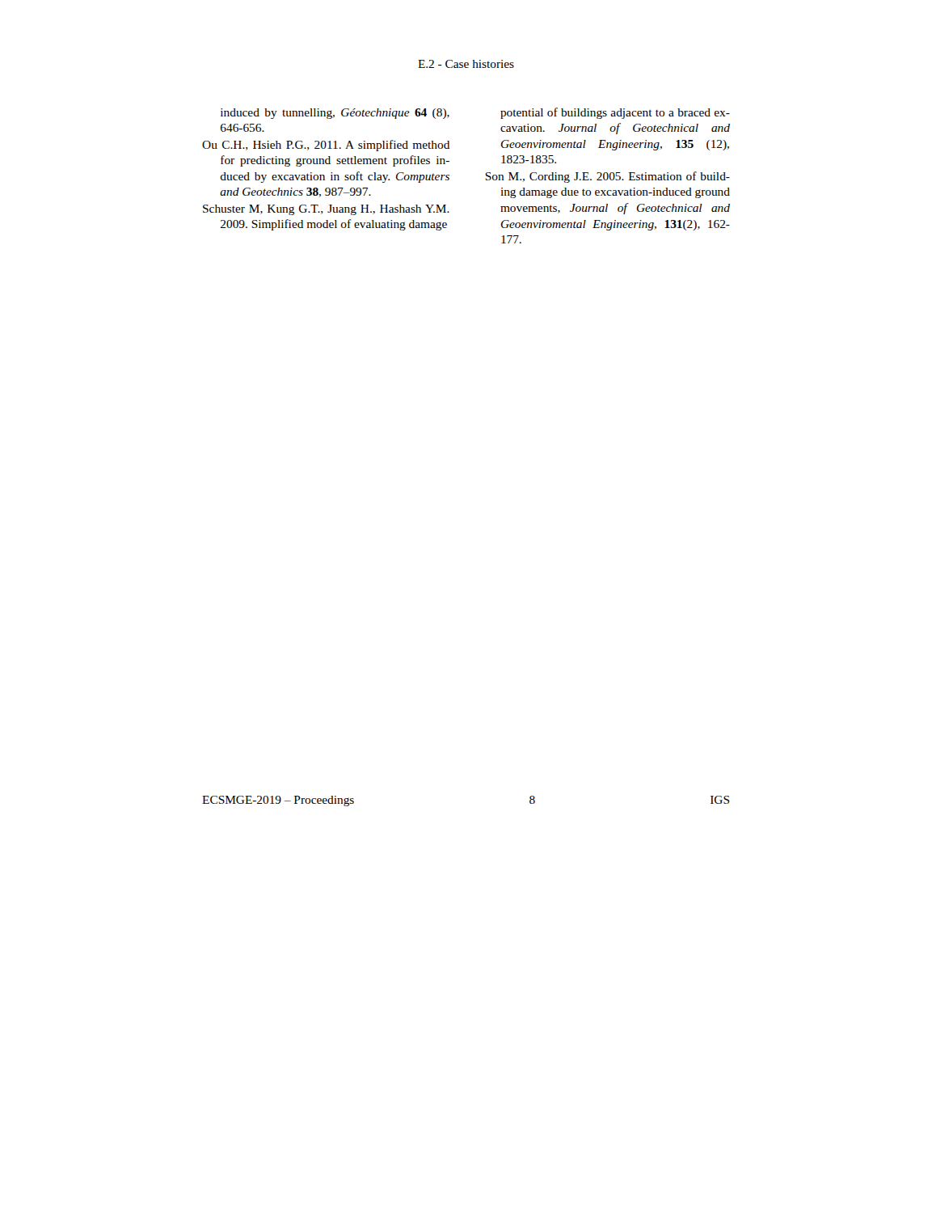E.2 - Case histories
induced by tunnelling, Géotechnique 64 (8), 646-656.
Ou C.H., Hsieh P.G., 2011. A simplified method for predicting ground settlement profiles induced by excavation in soft clay. Computers and Geotechnics 38, 987–997.
Schuster M, Kung G.T., Juang H., Hashash Y.M. 2009. Simplified model of evaluating damage
potential of buildings adjacent to a braced excavation. Journal of Geotechnical and Geoenviromental Engineering, 135 (12), 1823-1835.
Son M., Cording J.E. 2005. Estimation of building damage due to excavation-induced ground movements, Journal of Geotechnical and Geoenviromental Engineering, 131(2), 162-177.
ECSMGE-2019 – Proceedings
8
IGS